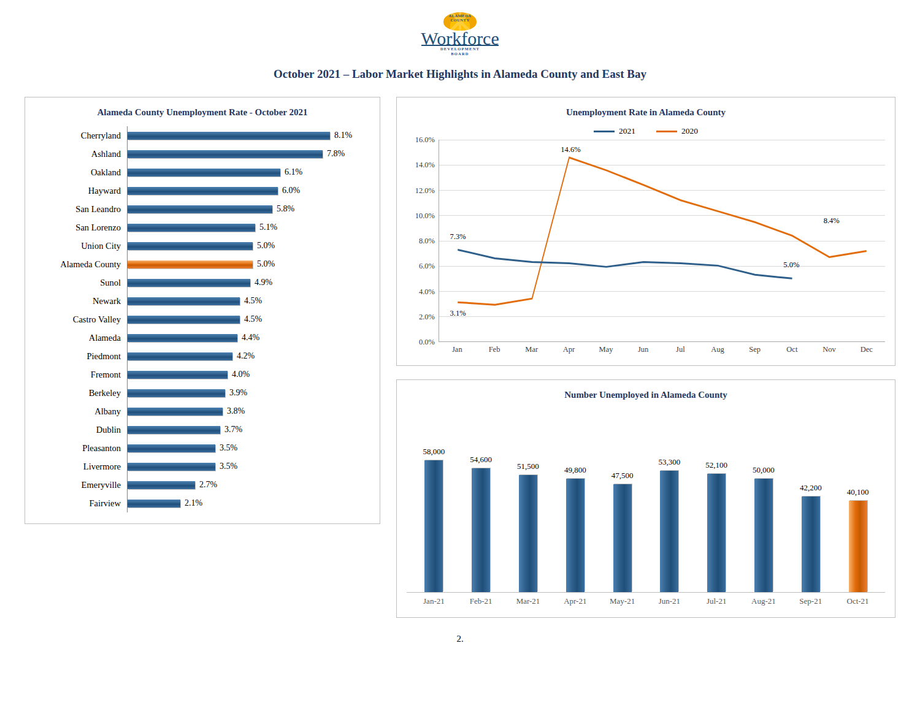ALAMEDA
COUNTY
Workforce
DEVELOPMENT
BOARD
October 2021 – Labor Market Highlights in Alameda County and East Bay
Alameda County Unemployment Rate - October 2021
Cherryland
8.1%
Ashland
7.8%
Oakland
6.1%
Hayward
6.0%
San Leandro
5.8%
San Lorenzo
5.1%
Union City
5.0%
Alameda County
5.0%
Sunol
4.9%
Newark
4.5%
Castro Valley
4.5%
Alameda
4.4%
Piedmont
4.2%
Fremont
4.0%
Berkeley
3.9%
Albany
3.8%
Dublin
3.7%
Pleasanton
3.5%
Livermore
3.5%
Emeryville
2.7%
Fairview
2.1%
Unemployment Rate in Alameda County
2021
2020
16.0%
14.0%
12.0%
10.0%
8.0%
6.0%
4.0%
2.0%
0.0%
7.3%
3.1%
14.6%
5.0%
8.4%
Jan
Feb
Mar
Apr
May
Jun
Jul
Aug
Sep
Oct
Nov
Dec
Number Unemployed in Alameda County
58,000
54,600
51,500
49,800
47,500
53,300
52,100
50,000
42,200
40,100
Jan-21
Feb-21
Mar-21
Apr-21
May-21
Jun-21
Jul-21
Aug-21
Sep-21
Oct-21
2.